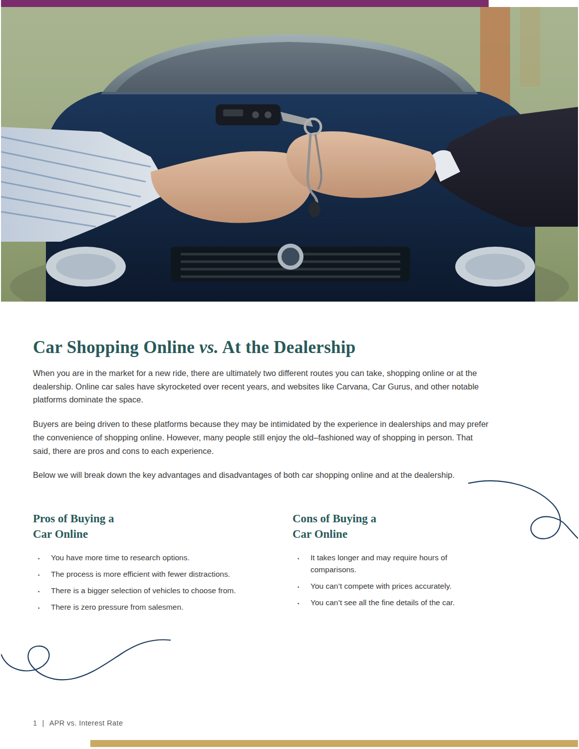Car Shopping Online vs. At the Dealership
When you are in the market for a new ride, there are ultimately two different routes you can take, shopping online or at the dealership. Online car sales have skyrocketed over recent years, and websites like Carvana, Car Gurus, and other notable platforms dominate the space.
Buyers are being driven to these platforms because they may be intimidated by the experience in dealerships and may prefer the convenience of shopping online. However, many people still enjoy the old–fashioned way of shopping in person. That said, there are pros and cons to each experience.
Below we will break down the key advantages and disadvantages of both car shopping online and at the dealership.
Pros of Buying a
Car Online
You have more time to research options.
The process is more efficient with fewer distractions.
There is a bigger selection of vehicles to choose from.
There is zero pressure from salesmen.
Cons of Buying a
Car Online
It takes longer and may require hours of comparisons.
You can’t compete with prices accurately.
You can’t see all the fine details of the car.
1|APR vs. Interest Rate